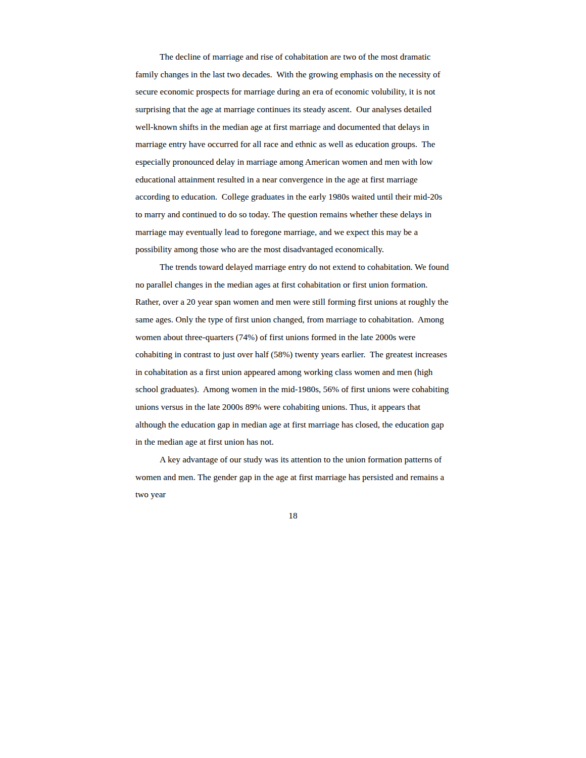The decline of marriage and rise of cohabitation are two of the most dramatic family changes in the last two decades. With the growing emphasis on the necessity of secure economic prospects for marriage during an era of economic volubility, it is not surprising that the age at marriage continues its steady ascent. Our analyses detailed well-known shifts in the median age at first marriage and documented that delays in marriage entry have occurred for all race and ethnic as well as education groups. The especially pronounced delay in marriage among American women and men with low educational attainment resulted in a near convergence in the age at first marriage according to education. College graduates in the early 1980s waited until their mid-20s to marry and continued to do so today. The question remains whether these delays in marriage may eventually lead to foregone marriage, and we expect this may be a possibility among those who are the most disadvantaged economically.
The trends toward delayed marriage entry do not extend to cohabitation. We found no parallel changes in the median ages at first cohabitation or first union formation. Rather, over a 20 year span women and men were still forming first unions at roughly the same ages. Only the type of first union changed, from marriage to cohabitation. Among women about three-quarters (74%) of first unions formed in the late 2000s were cohabiting in contrast to just over half (58%) twenty years earlier. The greatest increases in cohabitation as a first union appeared among working class women and men (high school graduates). Among women in the mid-1980s, 56% of first unions were cohabiting unions versus in the late 2000s 89% were cohabiting unions. Thus, it appears that although the education gap in median age at first marriage has closed, the education gap in the median age at first union has not.
A key advantage of our study was its attention to the union formation patterns of women and men. The gender gap in the age at first marriage has persisted and remains a two year
18